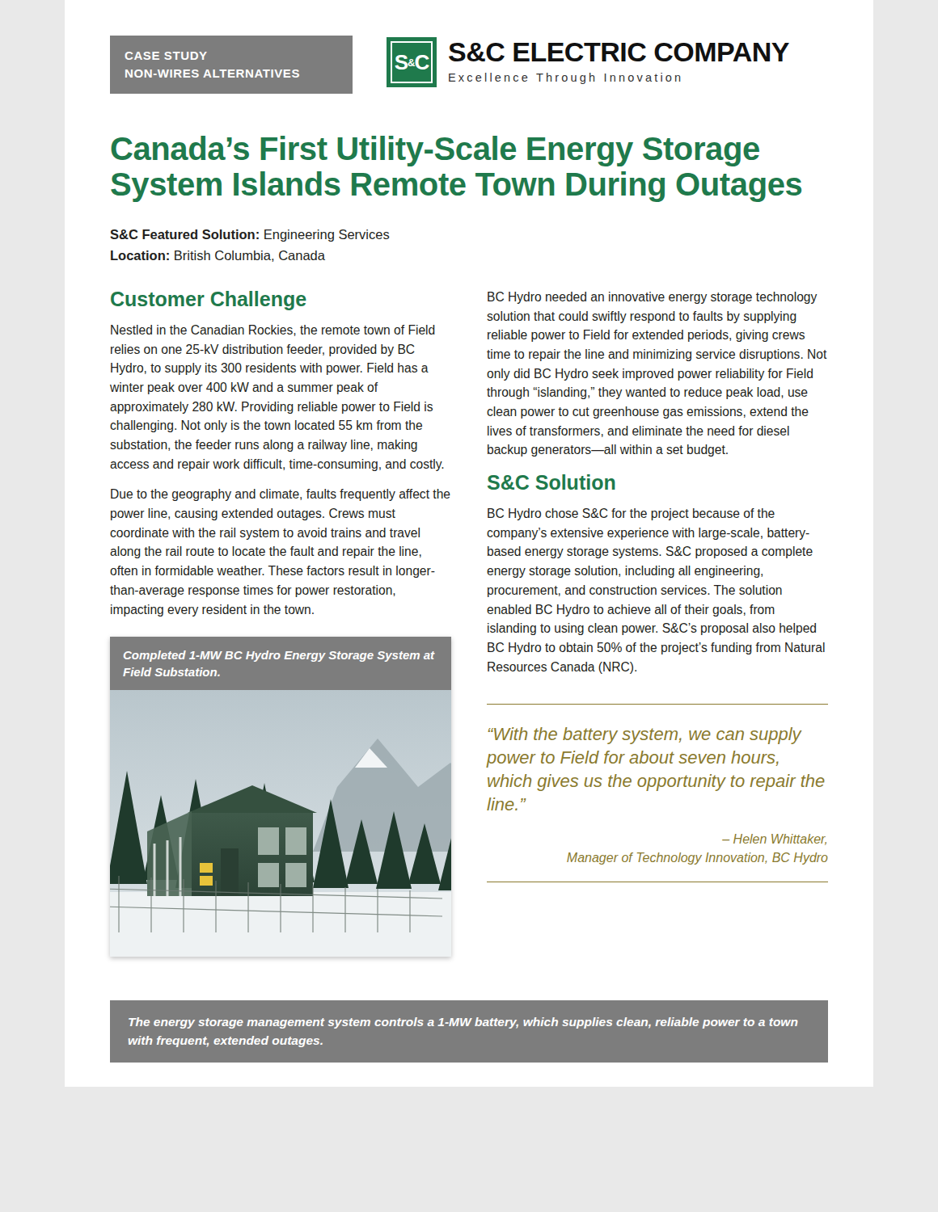CASE STUDY
NON-WIRES ALTERNATIVES
S&C
S&C ELECTRIC COMPANY
Excellence Through Innovation
Canada’s First Utility-Scale Energy Storage
System Islands Remote Town During Outages
S&C Featured Solution: Engineering Services
Location: British Columbia, Canada
Customer Challenge
Nestled in the Canadian Rockies, the remote town of Field relies on one 25-kV distribution feeder, provided by BC Hydro, to supply its 300 residents with power. Field has a winter peak over 400 kW and a summer peak of approximately 280 kW. Providing reliable power to Field is challenging. Not only is the town located 55 km from the substation, the feeder runs along a railway line, making access and repair work difficult, time-consuming, and costly.
Due to the geography and climate, faults frequently affect the power line, causing extended outages. Crews must coordinate with the rail system to avoid trains and travel along the rail route to locate the fault and repair the line, often in formidable weather. These factors result in longer-than-average response times for power restoration, impacting every resident in the town.
Completed 1-MW BC Hydro Energy Storage System at Field Substation.
BC Hydro needed an innovative energy storage technology solution that could swiftly respond to faults by supplying reliable power to Field for extended periods, giving crews time to repair the line and minimizing service disruptions. Not only did BC Hydro seek improved power reliability for Field through “islanding,” they wanted to reduce peak load, use clean power to cut greenhouse gas emissions, extend the lives of transformers, and eliminate the need for diesel backup generators—all within a set budget.
S&C Solution
BC Hydro chose S&C for the project because of the company’s extensive experience with large-scale, battery-based energy storage systems. S&C proposed a complete energy storage solution, including all engineering, procurement, and construction services. The solution enabled BC Hydro to achieve all of their goals, from islanding to using clean power. S&C’s proposal also helped BC Hydro to obtain 50% of the project’s funding from Natural Resources Canada (NRC).
“With the battery system, we can supply power to Field for about seven hours, which gives us the opportunity to repair the line.”
– Helen Whittaker,
Manager of Technology Innovation, BC Hydro
The energy storage management system controls a 1-MW battery, which supplies clean, reliable power to a town with frequent, extended outages.